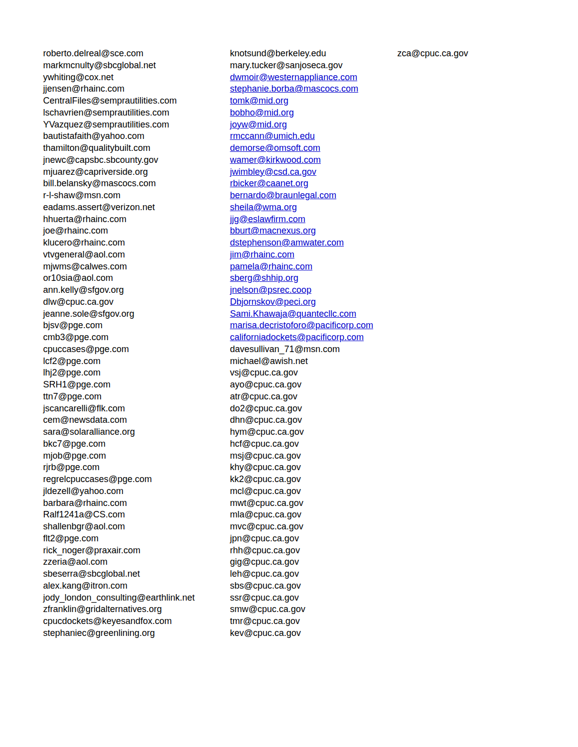| roberto.delreal@sce.com markmcnulty@sbcglobal.net ywhiting@cox.net jjensen@rhainc.com CentralFiles@semprautilities.com lschavrien@semprautilities.com YVazquez@semprautilities.com bautistafaith@yahoo.com thamilton@qualitybuilt.com jnewc@capsbc.sbcounty.gov mjuarez@capriverside.org bill.belansky@mascocs.com r-l-shaw@msn.com eadams.assert@verizon.net hhuerta@rhainc.com joe@rhainc.com klucero@rhainc.com vtvgeneral@aol.com mjwms@calwes.com or10sia@aol.com ann.kelly@sfgov.org dlw@cpuc.ca.gov jeanne.sole@sfgov.org bjsv@pge.com cmb3@pge.com cpuccases@pge.com lcf2@pge.com lhj2@pge.com SRH1@pge.com ttn7@pge.com jscancarelli@flk.com cem@newsdata.com sara@solaralliance.org bkc7@pge.com mjob@pge.com rjrb@pge.com regrelcpuccases@pge.com jldezell@yahoo.com barbara@rhainc.com Ralf1241a@CS.com shallenbgr@aol.com flt2@pge.com rick_noger@praxair.com zzeria@aol.com sbeserra@sbcglobal.net alex.kang@itron.com jody_london_consulting@earthlink.net zfranklin@gridalternatives.org cpucdockets@keyesandfox.com stephaniec@greenlining.org | knotsund@berkeley.edu mary.tucker@sanjoseca.gov dwmoir@westernappliance.com stephanie.borba@mascocs.com tomk@mid.org bobho@mid.org joyw@mid.org rmccann@umich.edu demorse@omsoft.com wamer@kirkwood.com jwimbley@csd.ca.gov rbicker@caanet.org bernardo@braunlegal.com sheila@wma.org jjg@eslawfirm.com bburt@macnexus.org dstephenson@amwater.com jim@rhainc.com pamela@rhainc.com sberg@shhip.org jnelson@psrec.coop Dbjornskov@peci.org Sami.Khawaja@quantecllc.com marisa.decristoforo@pacificorp.com californiadockets@pacificorp.com davesullivan_71@msn.com michael@awish.net vsj@cpuc.ca.gov ayo@cpuc.ca.gov atr@cpuc.ca.gov do2@cpuc.ca.gov dhn@cpuc.ca.gov hym@cpuc.ca.gov hcf@cpuc.ca.gov msj@cpuc.ca.gov khy@cpuc.ca.gov kk2@cpuc.ca.gov mcl@cpuc.ca.gov mwt@cpuc.ca.gov mla@cpuc.ca.gov mvc@cpuc.ca.gov jpn@cpuc.ca.gov rhh@cpuc.ca.gov gig@cpuc.ca.gov leh@cpuc.ca.gov sbs@cpuc.ca.gov ssr@cpuc.ca.gov smw@cpuc.ca.gov tmr@cpuc.ca.gov kev@cpuc.ca.gov | zca@cpuc.ca.gov |